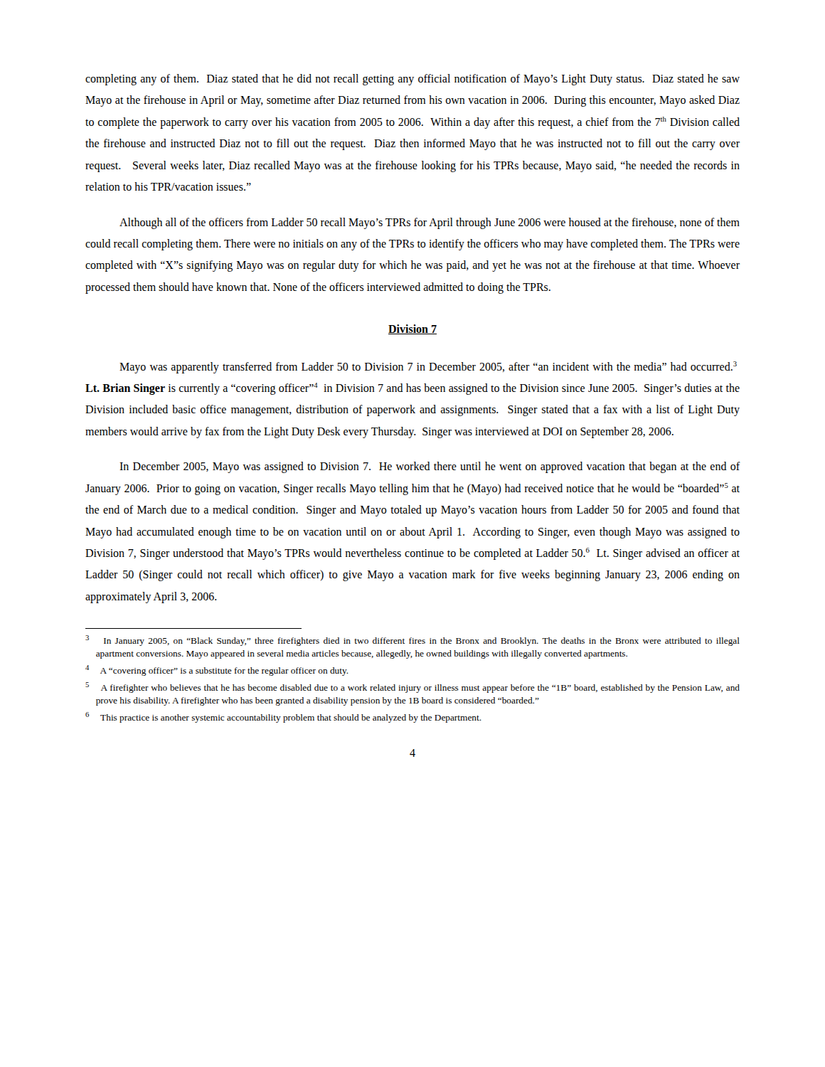completing any of them. Diaz stated that he did not recall getting any official notification of Mayo’s Light Duty status. Diaz stated he saw Mayo at the firehouse in April or May, sometime after Diaz returned from his own vacation in 2006. During this encounter, Mayo asked Diaz to complete the paperwork to carry over his vacation from 2005 to 2006. Within a day after this request, a chief from the 7th Division called the firehouse and instructed Diaz not to fill out the request. Diaz then informed Mayo that he was instructed not to fill out the carry over request. Several weeks later, Diaz recalled Mayo was at the firehouse looking for his TPRs because, Mayo said, “he needed the records in relation to his TPR/vacation issues.”
Although all of the officers from Ladder 50 recall Mayo’s TPRs for April through June 2006 were housed at the firehouse, none of them could recall completing them. There were no initials on any of the TPRs to identify the officers who may have completed them. The TPRs were completed with “X”s signifying Mayo was on regular duty for which he was paid, and yet he was not at the firehouse at that time. Whoever processed them should have known that. None of the officers interviewed admitted to doing the TPRs.
Division 7
Mayo was apparently transferred from Ladder 50 to Division 7 in December 2005, after “an incident with the media” had occurred.3 Lt. Brian Singer is currently a “covering officer”4 in Division 7 and has been assigned to the Division since June 2005. Singer’s duties at the Division included basic office management, distribution of paperwork and assignments. Singer stated that a fax with a list of Light Duty members would arrive by fax from the Light Duty Desk every Thursday. Singer was interviewed at DOI on September 28, 2006.
In December 2005, Mayo was assigned to Division 7. He worked there until he went on approved vacation that began at the end of January 2006. Prior to going on vacation, Singer recalls Mayo telling him that he (Mayo) had received notice that he would be “boarded”5 at the end of March due to a medical condition. Singer and Mayo totaled up Mayo’s vacation hours from Ladder 50 for 2005 and found that Mayo had accumulated enough time to be on vacation until on or about April 1. According to Singer, even though Mayo was assigned to Division 7, Singer understood that Mayo’s TPRs would nevertheless continue to be completed at Ladder 50.6 Lt. Singer advised an officer at Ladder 50 (Singer could not recall which officer) to give Mayo a vacation mark for five weeks beginning January 23, 2006 ending on approximately April 3, 2006.
3 In January 2005, on “Black Sunday,” three firefighters died in two different fires in the Bronx and Brooklyn. The deaths in the Bronx were attributed to illegal apartment conversions. Mayo appeared in several media articles because, allegedly, he owned buildings with illegally converted apartments.
4 A “covering officer” is a substitute for the regular officer on duty.
5 A firefighter who believes that he has become disabled due to a work related injury or illness must appear before the “1B” board, established by the Pension Law, and prove his disability. A firefighter who has been granted a disability pension by the 1B board is considered “boarded.”
6 This practice is another systemic accountability problem that should be analyzed by the Department.
4